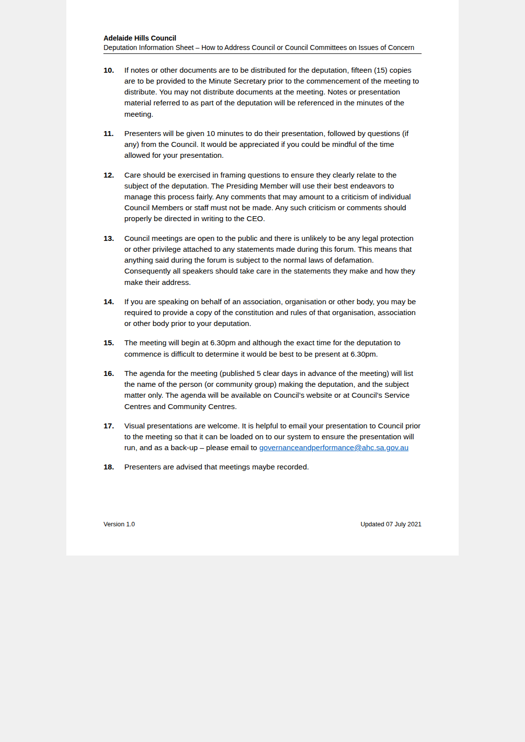Adelaide Hills Council
Deputation Information Sheet – How to Address Council or Council Committees on Issues of Concern
10. If notes or other documents are to be distributed for the deputation, fifteen (15) copies are to be provided to the Minute Secretary prior to the commencement of the meeting to distribute. You may not distribute documents at the meeting. Notes or presentation material referred to as part of the deputation will be referenced in the minutes of the meeting.
11. Presenters will be given 10 minutes to do their presentation, followed by questions (if any) from the Council. It would be appreciated if you could be mindful of the time allowed for your presentation.
12. Care should be exercised in framing questions to ensure they clearly relate to the subject of the deputation. The Presiding Member will use their best endeavors to manage this process fairly. Any comments that may amount to a criticism of individual Council Members or staff must not be made. Any such criticism or comments should properly be directed in writing to the CEO.
13. Council meetings are open to the public and there is unlikely to be any legal protection or other privilege attached to any statements made during this forum. This means that anything said during the forum is subject to the normal laws of defamation. Consequently all speakers should take care in the statements they make and how they make their address.
14. If you are speaking on behalf of an association, organisation or other body, you may be required to provide a copy of the constitution and rules of that organisation, association or other body prior to your deputation.
15. The meeting will begin at 6.30pm and although the exact time for the deputation to commence is difficult to determine it would be best to be present at 6.30pm.
16. The agenda for the meeting (published 5 clear days in advance of the meeting) will list the name of the person (or community group) making the deputation, and the subject matter only. The agenda will be available on Council’s website or at Council’s Service Centres and Community Centres.
17. Visual presentations are welcome. It is helpful to email your presentation to Council prior to the meeting so that it can be loaded on to our system to ensure the presentation will run, and as a back-up – please email to governanceandperformance@ahc.sa.gov.au
18. Presenters are advised that meetings maybe recorded.
Version 1.0 Updated 07 July 2021